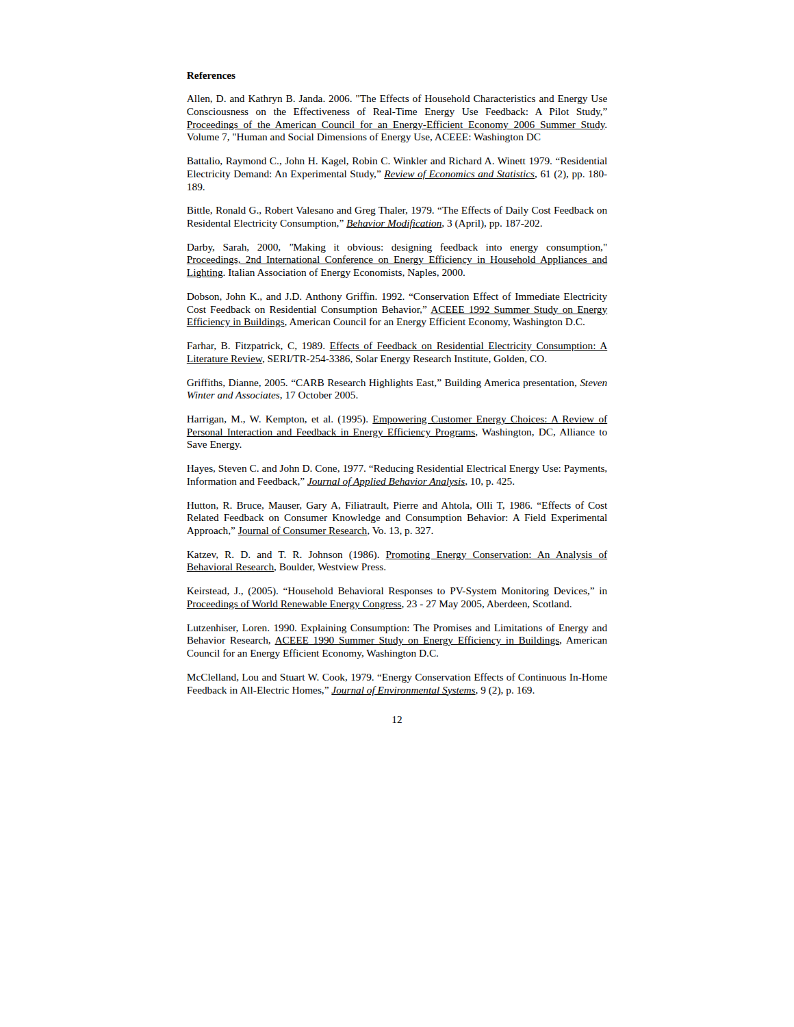References
Allen, D. and Kathryn B. Janda. 2006. "The Effects of Household Characteristics and Energy Use Consciousness on the Effectiveness of Real-Time Energy Use Feedback: A Pilot Study,” Proceedings of the American Council for an Energy-Efficient Economy 2006 Summer Study. Volume 7, "Human and Social Dimensions of Energy Use, ACEEE: Washington DC
Battalio, Raymond C., John H. Kagel, Robin C. Winkler and Richard A. Winett 1979. “Residential Electricity Demand: An Experimental Study,” Review of Economics and Statistics, 61 (2), pp. 180-189.
Bittle, Ronald G., Robert Valesano and Greg Thaler, 1979. “The Effects of Daily Cost Feedback on Residental Electricity Consumption,” Behavior Modification, 3 (April), pp. 187-202.
Darby, Sarah, 2000, "Making it obvious: designing feedback into energy consumption," Proceedings, 2nd International Conference on Energy Efficiency in Household Appliances and Lighting. Italian Association of Energy Economists, Naples, 2000.
Dobson, John K., and J.D. Anthony Griffin. 1992. “Conservation Effect of Immediate Electricity Cost Feedback on Residential Consumption Behavior,” ACEEE 1992 Summer Study on Energy Efficiency in Buildings, American Council for an Energy Efficient Economy, Washington D.C.
Farhar, B. Fitzpatrick, C, 1989. Effects of Feedback on Residential Electricity Consumption: A Literature Review, SERI/TR-254-3386, Solar Energy Research Institute, Golden, CO.
Griffiths, Dianne, 2005. “CARB Research Highlights East,” Building America presentation, Steven Winter and Associates, 17 October 2005.
Harrigan, M., W. Kempton, et al. (1995). Empowering Customer Energy Choices: A Review of Personal Interaction and Feedback in Energy Efficiency Programs, Washington, DC, Alliance to Save Energy.
Hayes, Steven C. and John D. Cone, 1977. “Reducing Residential Electrical Energy Use: Payments, Information and Feedback,” Journal of Applied Behavior Analysis, 10, p. 425.
Hutton, R. Bruce, Mauser, Gary A, Filiatrault, Pierre and Ahtola, Olli T, 1986. “Effects of Cost Related Feedback on Consumer Knowledge and Consumption Behavior: A Field Experimental Approach,” Journal of Consumer Research, Vo. 13, p. 327.
Katzev, R. D. and T. R. Johnson (1986). Promoting Energy Conservation: An Analysis of Behavioral Research, Boulder, Westview Press.
Keirstead, J., (2005). “Household Behavioral Responses to PV-System Monitoring Devices,” in Proceedings of World Renewable Energy Congress, 23 - 27 May 2005, Aberdeen, Scotland.
Lutzenhiser, Loren. 1990. Explaining Consumption: The Promises and Limitations of Energy and Behavior Research, ACEEE 1990 Summer Study on Energy Efficiency in Buildings, American Council for an Energy Efficient Economy, Washington D.C.
McClelland, Lou and Stuart W. Cook, 1979. “Energy Conservation Effects of Continuous In-Home Feedback in All-Electric Homes,” Journal of Environmental Systems, 9 (2), p. 169.
12